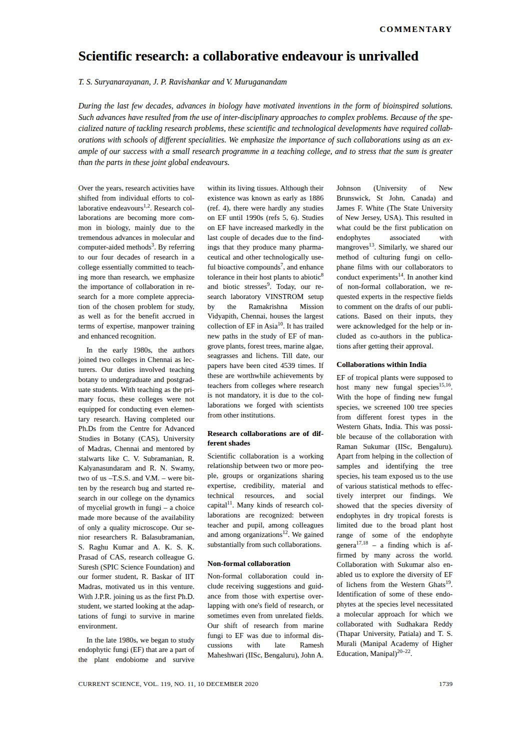COMMENTARY
Scientific research: a collaborative endeavour is unrivalled
T. S. Suryanarayanan, J. P. Ravishankar and V. Muruganandam
During the last few decades, advances in biology have motivated inventions in the form of bioinspired solutions. Such advances have resulted from the use of inter-disciplinary approaches to complex problems. Because of the specialized nature of tackling research problems, these scientific and technological developments have required collaborations with schools of different specialities. We emphasize the importance of such collaborations using as an example of our success with a small research programme in a teaching college, and to stress that the sum is greater than the parts in these joint global endeavours.
Over the years, research activities have shifted from individual efforts to collaborative endeavours1,2. Research collaborations are becoming more common in biology, mainly due to the tremendous advances in molecular and computer-aided methods3. By referring to our four decades of research in a college essentially committed to teaching more than research, we emphasize the importance of collaboration in research for a more complete appreciation of the chosen problem for study, as well as for the benefit accrued in terms of expertise, manpower training and enhanced recognition.
In the early 1980s, the authors joined two colleges in Chennai as lecturers. Our duties involved teaching botany to undergraduate and postgraduate students. With teaching as the primary focus, these colleges were not equipped for conducting even elementary research. Having completed our Ph.Ds from the Centre for Advanced Studies in Botany (CAS), University of Madras, Chennai and mentored by stalwarts like C. V. Subramanian, R. Kalyanasundaram and R. N. Swamy, two of us –T.S.S. and V.M. – were bitten by the research bug and started research in our college on the dynamics of mycelial growth in fungi – a choice made more because of the availability of only a quality microscope. Our senior researchers R. Balasubramanian, S. Raghu Kumar and A. K. S. K. Prasad of CAS, research colleague G. Suresh (SPIC Science Foundation) and our former student, R. Baskar of IIT Madras, motivated us in this venture. With J.P.R. joining us as the first Ph.D. student, we started looking at the adaptations of fungi to survive in marine environment.
In the late 1980s, we began to study endophytic fungi (EF) that are a part of the plant endobiome and survive within its living tissues. Although their existence was known as early as 1886 (ref. 4), there were hardly any studies on EF until 1990s (refs 5, 6). Studies on EF have increased markedly in the last couple of decades due to the findings that they produce many pharmaceutical and other technologically useful bioactive compounds7, and enhance tolerance in their host plants to abiotic8 and biotic stresses9. Today, our research laboratory VINSTROM setup by the Ramakrishna Mission Vidyapith, Chennai, houses the largest collection of EF in Asia10. It has trailed new paths in the study of EF of mangrove plants, forest trees, marine algae, seagrasses and lichens. Till date, our papers have been cited 4539 times. If these are worthwhile achievements by teachers from colleges where research is not mandatory, it is due to the collaborations we forged with scientists from other institutions.
Research collaborations are of different shades
Scientific collaboration is a working relationship between two or more people, groups or organizations sharing expertise, credibility, material and technical resources, and social capital11. Many kinds of research collaborations are recognized: between teacher and pupil, among colleagues and among organizations12. We gained substantially from such collaborations.
Non-formal collaboration
Non-formal collaboration could include receiving suggestions and guidance from those with expertise overlapping with one's field of research, or sometimes even from unrelated fields. Our shift of research from marine fungi to EF was due to informal discussions with late Ramesh Maheshwari (IISc, Bengaluru), John A. Johnson (University of New Brunswick, St John, Canada) and James F. White (The State University of New Jersey, USA). This resulted in what could be the first publication on endophytes associated with mangroves13. Similarly, we shared our method of culturing fungi on cellophane films with our collaborators to conduct experiments14. In another kind of non-formal collaboration, we requested experts in the respective fields to comment on the drafts of our publications. Based on their inputs, they were acknowledged for the help or included as co-authors in the publications after getting their approval.
Collaborations within India
EF of tropical plants were supposed to host many new fungal species15,16. With the hope of finding new fungal species, we screened 100 tree species from different forest types in the Western Ghats, India. This was possible because of the collaboration with Raman Sukumar (IISc, Bengaluru). Apart from helping in the collection of samples and identifying the tree species, his team exposed us to the use of various statistical methods to effectively interpret our findings. We showed that the species diversity of endophytes in dry tropical forests is limited due to the broad plant host range of some of the endophyte genera17,18 – a finding which is affirmed by many across the world. Collaboration with Sukumar also enabled us to explore the diversity of EF of lichens from the Western Ghats19. Identification of some of these endophytes at the species level necessitated a molecular approach for which we collaborated with Sudhakara Reddy (Thapar University, Patiala) and T. S. Murali (Manipal Academy of Higher Education, Manipal)20–22.
Current Science, Vol. 119, No. 11, 10 December 2020
1739